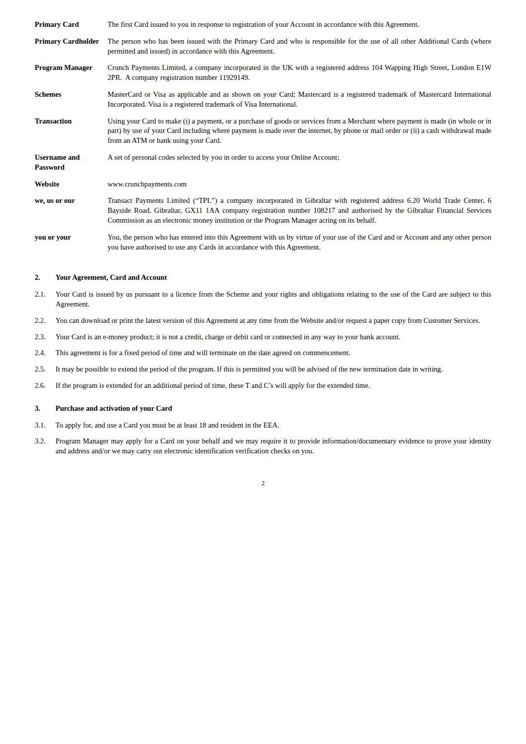| Primary Card | The first Card issued to you in response to registration of your Account in accordance with this Agreement. |
| Primary Cardholder | The person who has been issued with the Primary Card and who is responsible for the use of all other Additional Cards (where permitted and issued) in accordance with this Agreement. |
| Program Manager | Crunch Payments Limited, a company incorporated in the UK with a registered address 104 Wapping High Street, London E1W 2PR. A company registration number 11929149. |
| Schemes | MasterCard or Visa as applicable and as shown on your Card; Mastercard is a registered trademark of Mastercard International Incorporated. Visa is a registered trademark of Visa International. |
| Transaction | Using your Card to make (i) a payment, or a purchase of goods or services from a Merchant where payment is made (in whole or in part) by use of your Card including where payment is made over the internet, by phone or mail order or (ii) a cash withdrawal made from an ATM or bank using your Card. |
| Username and Password | A set of personal codes selected by you in order to access your Online Account; |
| Website | www.crunchpayments.com |
| we, us or our | Transact Payments Limited (“TPL”) a company incorporated in Gibraltar with registered address 6.20 World Trade Center, 6 Bayside Road, Gibraltar, GX11 1AA company registration number 108217 and authorised by the Gibraltar Financial Services Commission as an electronic money institution or the Program Manager acting on its behalf. |
| you or your | You, the person who has entered into this Agreement with us by virtue of your use of the Card and or Account and any other person you have authorised to use any Cards in accordance with this Agreement. |
2.
Your Agreement, Card and Account
2.1. Your Card is issued by us pursuant to a licence from the Scheme and your rights and obligations relating to the use of the Card are subject to this Agreement.
2.2. You can download or print the latest version of this Agreement at any time from the Website and/or request a paper copy from Customer Services.
2.3. Your Card is an e-money product; it is not a credit, charge or debit card or connected in any way to your bank account.
2.4. This agreement is for a fixed period of time and will terminate on the date agreed on commencement.
2.5. It may be possible to extend the period of the program. If this is permitted you will be advised of the new termination date in writing.
2.6. If the program is extended for an additional period of time, these T and C’s will apply for the extended time.
3.
Purchase and activation of your Card
3.1. To apply for, and use a Card you must be at least 18 and resident in the EEA.
3.2. Program Manager may apply for a Card on your behalf and we may require it to provide information/documentary evidence to prove your identity and address and/or we may carry out electronic identification verification checks on you.
2